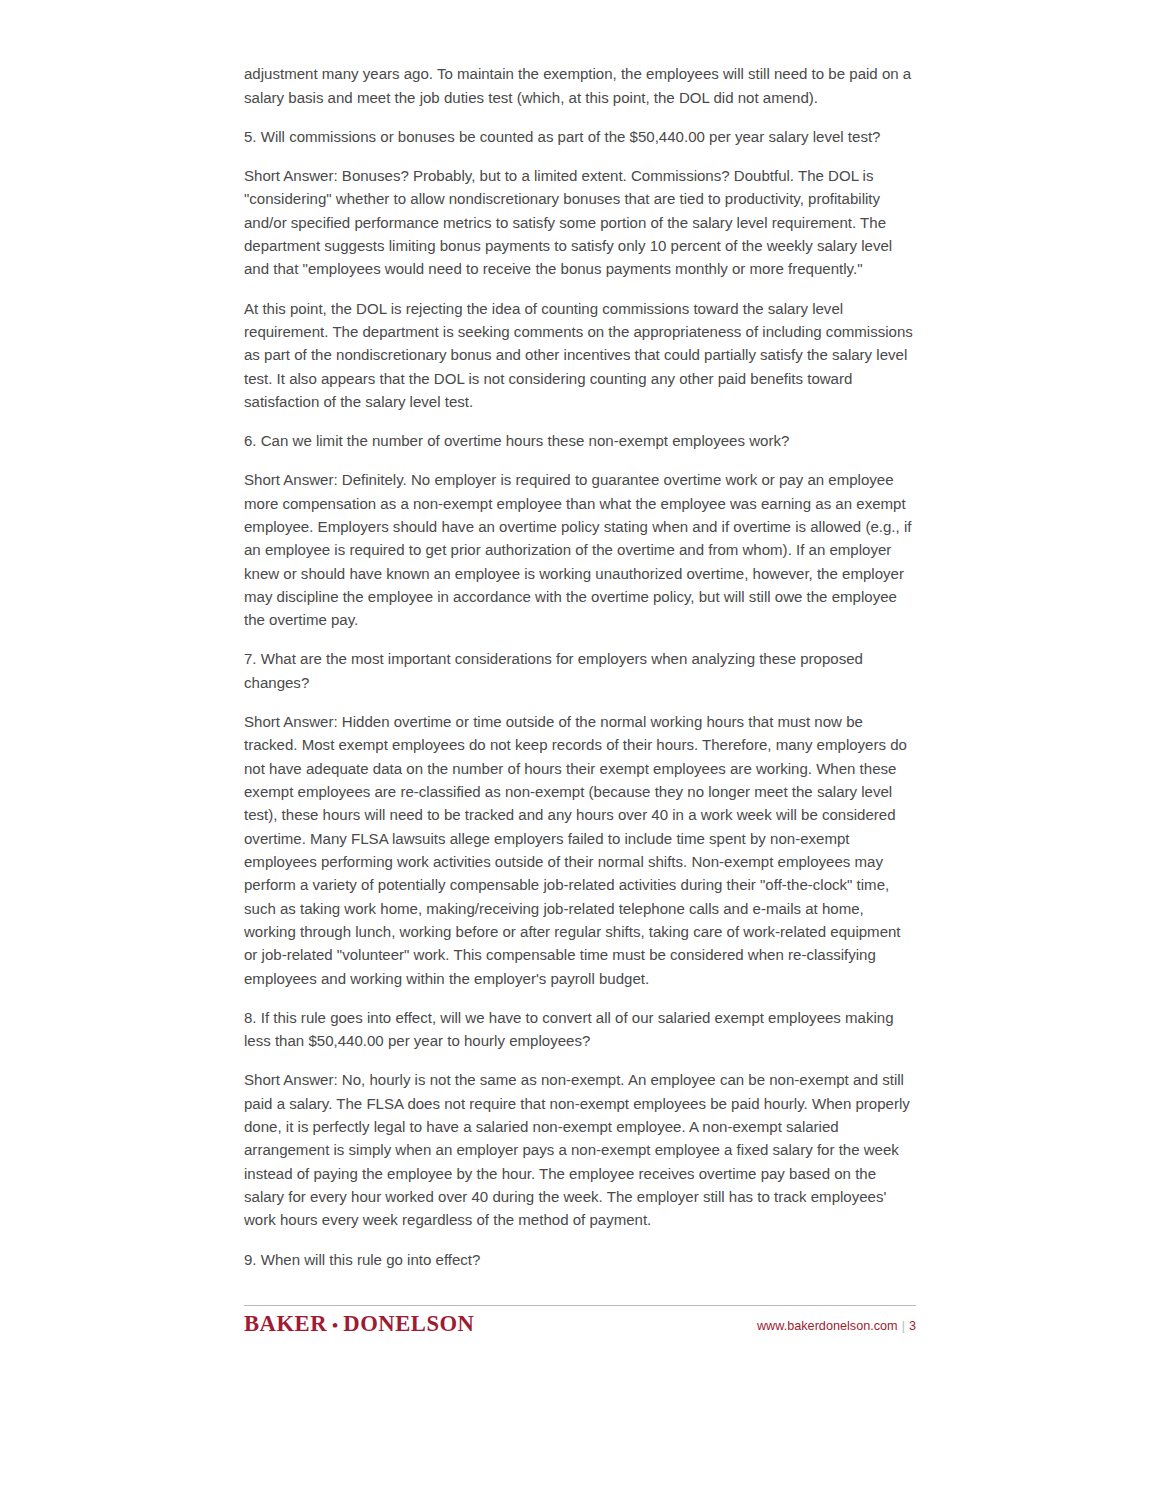adjustment many years ago. To maintain the exemption, the employees will still need to be paid on a salary basis and meet the job duties test (which, at this point, the DOL did not amend).
5. Will commissions or bonuses be counted as part of the $50,440.00 per year salary level test?
Short Answer: Bonuses? Probably, but to a limited extent. Commissions? Doubtful. The DOL is "considering" whether to allow nondiscretionary bonuses that are tied to productivity, profitability and/or specified performance metrics to satisfy some portion of the salary level requirement. The department suggests limiting bonus payments to satisfy only 10 percent of the weekly salary level and that "employees would need to receive the bonus payments monthly or more frequently."
At this point, the DOL is rejecting the idea of counting commissions toward the salary level requirement. The department is seeking comments on the appropriateness of including commissions as part of the nondiscretionary bonus and other incentives that could partially satisfy the salary level test. It also appears that the DOL is not considering counting any other paid benefits toward satisfaction of the salary level test.
6. Can we limit the number of overtime hours these non-exempt employees work?
Short Answer: Definitely. No employer is required to guarantee overtime work or pay an employee more compensation as a non-exempt employee than what the employee was earning as an exempt employee. Employers should have an overtime policy stating when and if overtime is allowed (e.g., if an employee is required to get prior authorization of the overtime and from whom). If an employer knew or should have known an employee is working unauthorized overtime, however, the employer may discipline the employee in accordance with the overtime policy, but will still owe the employee the overtime pay.
7. What are the most important considerations for employers when analyzing these proposed changes?
Short Answer: Hidden overtime or time outside of the normal working hours that must now be tracked. Most exempt employees do not keep records of their hours. Therefore, many employers do not have adequate data on the number of hours their exempt employees are working. When these exempt employees are re-classified as non-exempt (because they no longer meet the salary level test), these hours will need to be tracked and any hours over 40 in a work week will be considered overtime. Many FLSA lawsuits allege employers failed to include time spent by non-exempt employees performing work activities outside of their normal shifts. Non-exempt employees may perform a variety of potentially compensable job-related activities during their "off-the-clock" time, such as taking work home, making/receiving job-related telephone calls and e-mails at home, working through lunch, working before or after regular shifts, taking care of work-related equipment or job-related "volunteer" work. This compensable time must be considered when re-classifying employees and working within the employer's payroll budget.
8. If this rule goes into effect, will we have to convert all of our salaried exempt employees making less than $50,440.00 per year to hourly employees?
Short Answer: No, hourly is not the same as non-exempt. An employee can be non-exempt and still paid a salary. The FLSA does not require that non-exempt employees be paid hourly. When properly done, it is perfectly legal to have a salaried non-exempt employee. A non-exempt salaried arrangement is simply when an employer pays a non-exempt employee a fixed salary for the week instead of paying the employee by the hour. The employee receives overtime pay based on the salary for every hour worked over 40 during the week. The employer still has to track employees' work hours every week regardless of the method of payment.
9. When will this rule go into effect?
BAKER • DONELSON
www.bakerdonelson.com|3